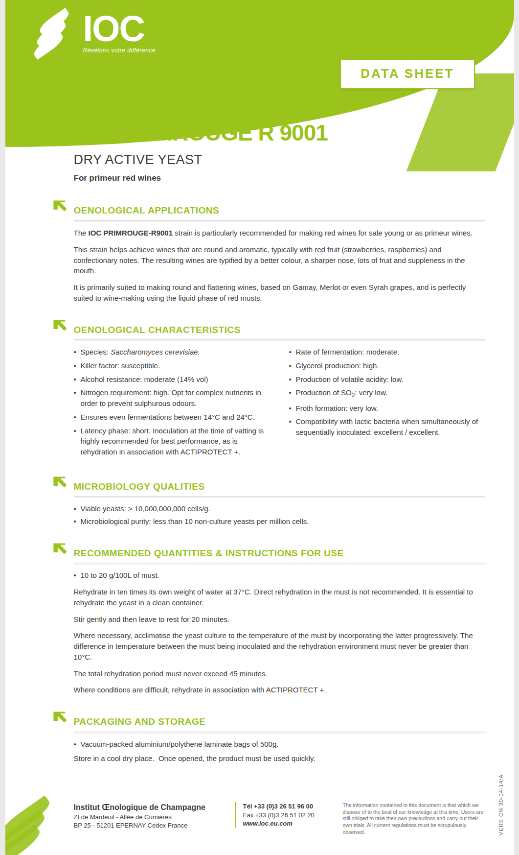IOC
Révélons votre différence
DATA SHEET
IOC PRIMROUGE R 9001
DRY ACTIVE YEAST
For primeur red wines
OENOLOGICAL APPLICATIONS
The IOC PRIMROUGE-R9001 strain is particularly recommended for making red wines for sale young or as primeur wines.
This strain helps achieve wines that are round and aromatic, typically with red fruit (strawberries, raspberries) and confectionary notes. The resulting wines are typified by a better colour, a sharper nose, lots of fruit and suppleness in the mouth.
It is primarily suited to making round and flattering wines, based on Gamay, Merlot or even Syrah grapes, and is perfectly suited to wine-making using the liquid phase of red musts.
OENOLOGICAL CHARACTERISTICS
Species: Saccharomyces cerevisiae.
Killer factor: susceptible.
Alcohol resistance: moderate (14% vol)
Nitrogen requirement: high. Opt for complex nutrients in order to prevent sulphurous odours.
Ensures even fermentations between 14°C and 24°C.
Latency phase: short. Inoculation at the time of vatting is highly recommended for best performance, as is rehydration in association with ACTIPROTECT +.
Rate of fermentation: moderate.
Glycerol production: high.
Production of volatile acidity: low.
Production of SO2: very low.
Froth formation: very low.
Compatibility with lactic bacteria when simultaneously of sequentially inoculated: excellent / excellent.
MICROBIOLOGY QUALITIES
Viable yeasts: > 10,000,000,000 cells/g.
Microbiological purity: less than 10 non-culture yeasts per million cells.
RECOMMENDED QUANTITIES & INSTRUCTIONS FOR USE
10 to 20 g/100L of must.
Rehydrate in ten times its own weight of water at 37°C. Direct rehydration in the must is not recommended. It is essential to rehydrate the yeast in a clean container.
Stir gently and then leave to rest for 20 minutes.
Where necessary, acclimatise the yeast culture to the temperature of the must by incorporating the latter progressively. The difference in temperature between the must being inoculated and the rehydration environment must never be greater than 10°C.
The total rehydration period must never exceed 45 minutes.
Where conditions are difficult, rehydrate in association with ACTIPROTECT +.
PACKAGING AND STORAGE
Vacuum-packed aluminium/polythene laminate bags of 500g.
Store in a cool dry place. Once opened, the product must be used quickly.
Institut Œnologique de Champagne
ZI de Mardeuil - Allée de Cumières
BP 25 - 51201 EPERNAY Cedex France
Tél +33 (0)3 26 51 96 00
Fax +33 (0)3 26 51 02 20
www.ioc.eu.com
The information contained in this document is that which we dispose of to the best of our knowledge at this time. Users are still obliged to take their own precautions and carry out their own trials. All current regulations must be scrupulously observed.
VERSION 30-04-14/A